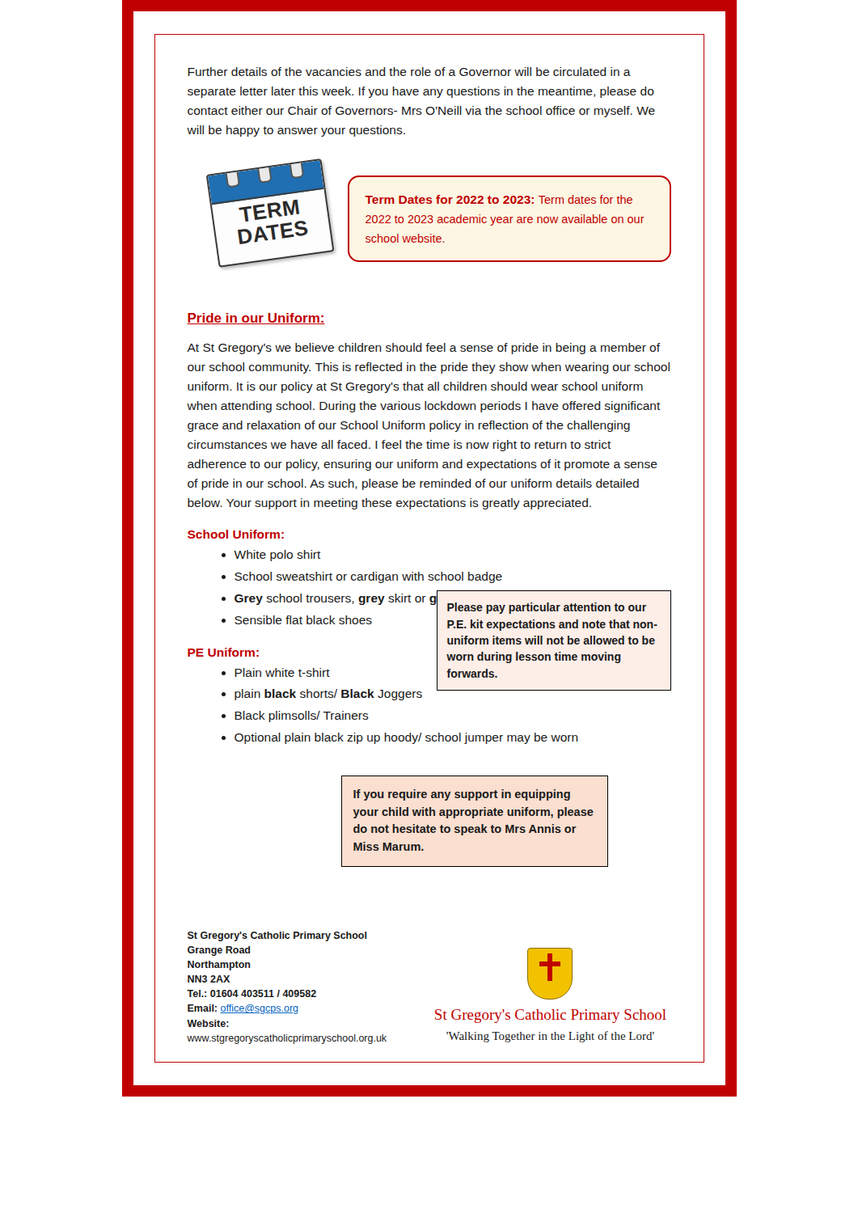Further details of the vacancies and the role of a Governor will be circulated in a separate letter later this week. If you have any questions in the meantime, please do contact either our Chair of Governors- Mrs O'Neill via the school office or myself. We will be happy to answer your questions.
TERM
DATES
Term Dates for 2022 to 2023: Term dates for the 2022 to 2023 academic year are now available on our school website.
Pride in our Uniform:
At St Gregory's we believe children should feel a sense of pride in being a member of our school community. This is reflected in the pride they show when wearing our school uniform. It is our policy at St Gregory's that all children should wear school uniform when attending school. During the various lockdown periods I have offered significant grace and relaxation of our School Uniform policy in reflection of the challenging circumstances we have all faced. I feel the time is now right to return to strict adherence to our policy, ensuring our uniform and expectations of it promote a sense of pride in our school. As such, please be reminded of our uniform details detailed below. Your support in meeting these expectations is greatly appreciated.
School Uniform:
White polo shirt
School sweatshirt or cardigan with school badge
Grey school trousers, grey skirt or grey pinafore
Sensible flat black shoes
PE Uniform:
Plain white t-shirt
plain black shorts/ Black Joggers
Black plimsolls/ Trainers
Optional plain black zip up hoody/ school jumper may be worn
Please pay particular attention to our P.E. kit expectations and note that non-uniform items will not be allowed to be worn during lesson time moving forwards.
If you require any support in equipping your child with appropriate uniform, please do not hesitate to speak to Mrs Annis or Miss Marum.
St Gregory's Catholic Primary School
Grange Road
Northampton
NN3 2AX
Tel.: 01604 403511 / 409582
Email: office@sgcps.org
Website: www.stgregoryscatholicprimaryschool.org.uk
St Gregory's Catholic Primary School
'Walking Together in the Light of the Lord'